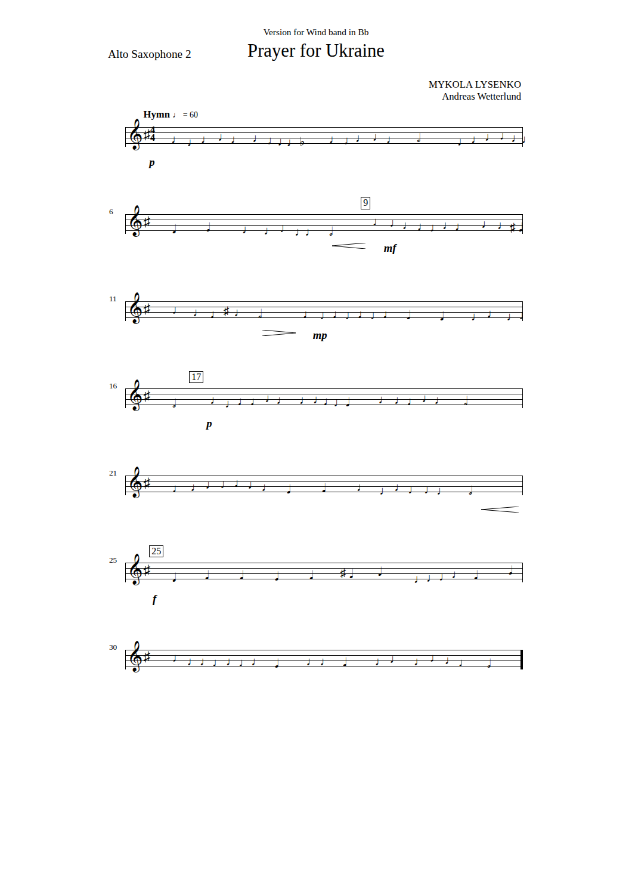Version for Wind band in Bb
Prayer for Ukraine
Alto Saxophone 2
MYKOLA LYSENKO
Andreas Wetterlund
Hymn ♩ = 60
𝄞
♯
4
4
p
♩
♩
♩
♩
♩
♩
♩
♩
♩
♭
♩
♩
♩
♩
♩
𝅗𝅥
♩
♩
♩
♩
♩
♩
6
9
𝄞
♯
𝅘𝅥
𝅘𝅥
♩
♩
♩
♩
♩
𝅗𝅥
mf
♩
♩
♩
♩
♩
♩
♩
♩
♩
♯
𝅘𝅥
11
𝄞
♯
♩
♩
♩
♯
♩
𝅗𝅥
mp
♩
♩
♩
♩
♩
♩
♩
𝅘𝅥
𝅘𝅥
♩
♩
♩
♩
16
17
𝄞
♯
𝅗𝅥
p
♩
♩
♩
♩
♩
♩
♩
♩
♩
♩
𝅘𝅥
♩
♩
♩
♩
♩
𝅗𝅥
21
𝄞
♯
♩
♩
♩
♩
♩
♩
♩
𝅘𝅥
𝅘𝅥
♩
♩
♩
♩
♩
♩
𝅗𝅥
25
25
𝄞
♯
f
𝅘𝅥
𝅘𝅥
𝅘𝅥
𝅘𝅥
𝅘𝅥
♯
𝅘𝅥
𝅘𝅥
♩
♩
♩
♩
𝅘𝅥
𝅘𝅥
30
𝄞
♯
♩
♩
♩
♩
♩
♩
♩
𝅘𝅥
♩
♩
𝅘𝅥
♩
♩
♩
♩
♩
♩
𝅗𝅥